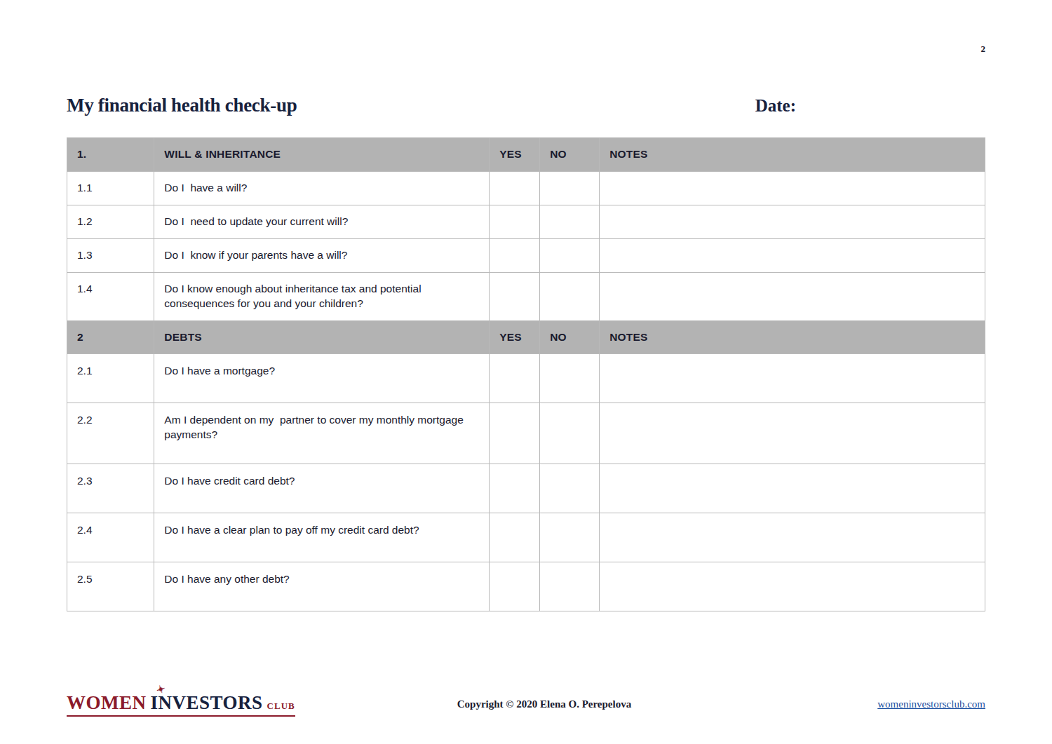2
My financial health check-up
Date:
| 1. | WILL & INHERITANCE | YES | NO | NOTES |
| 1.1 | Do I have a will? | | | |
| 1.2 | Do I need to update your current will? | | | |
| 1.3 | Do I know if your parents have a will? | | | |
| 1.4 | Do I know enough about inheritance tax and potential consequences for you and your children? | | | |
| 2 | DEBTS | YES | NO | NOTES |
| 2.1 | Do I have a mortgage? | | | |
| 2.2 | Am I dependent on my partner to cover my monthly mortgage payments? | | | |
| 2.3 | Do I have credit card debt? | | | |
| 2.4 | Do I have a clear plan to pay off my credit card debt? | | | |
| 2.5 | Do I have any other debt? | | | |
WOMEN ✦INVESTORS CLUB
Copyright © 2020 Elena O. Perepelova
womeninvestorsclub.com